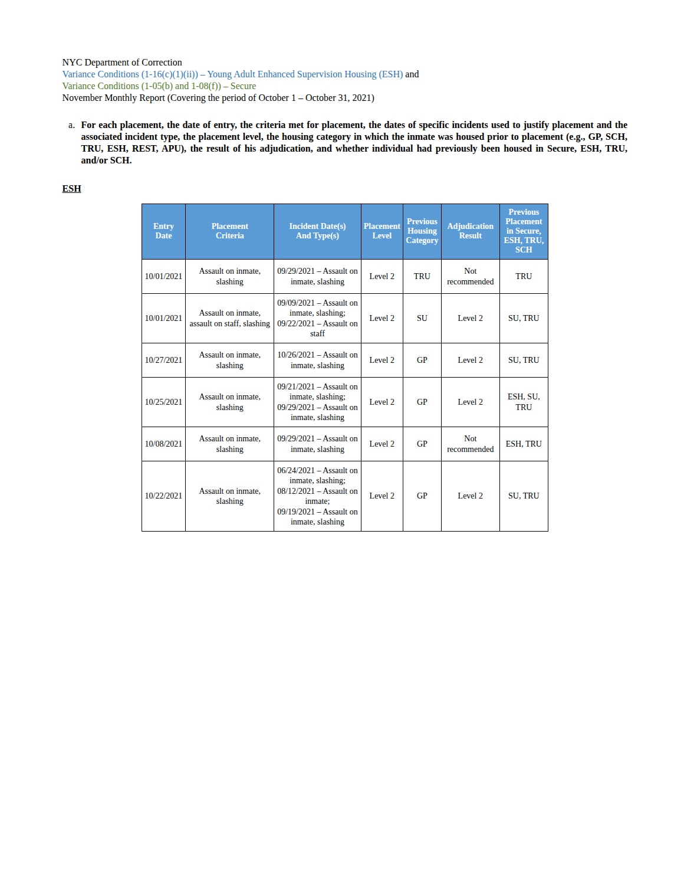NYC Department of Correction
Variance Conditions (1-16(c)(1)(ii)) – Young Adult Enhanced Supervision Housing (ESH) and
Variance Conditions (1-05(b) and 1-08(f)) – Secure
November Monthly Report (Covering the period of October 1 – October 31, 2021)
For each placement, the date of entry, the criteria met for placement, the dates of specific incidents used to justify placement and the associated incident type, the placement level, the housing category in which the inmate was housed prior to placement (e.g., GP, SCH, TRU, ESH, REST, APU), the result of his adjudication, and whether individual had previously been housed in Secure, ESH, TRU, and/or SCH.
ESH
| Entry Date | Placement Criteria | Incident Date(s) And Type(s) | Placement Level | Previous Housing Category | Adjudication Result | Previous Placement in Secure, ESH, TRU, SCH |
| --- | --- | --- | --- | --- | --- | --- |
| 10/01/2021 | Assault on inmate, slashing | 09/29/2021 – Assault on inmate, slashing | Level 2 | TRU | Not recommended | TRU |
| 10/01/2021 | Assault on inmate, assault on staff, slashing | 09/09/2021 – Assault on inmate, slashing; 09/22/2021 – Assault on staff | Level 2 | SU | Level 2 | SU, TRU |
| 10/27/2021 | Assault on inmate, slashing | 10/26/2021 – Assault on inmate, slashing | Level 2 | GP | Level 2 | SU, TRU |
| 10/25/2021 | Assault on inmate, slashing | 09/21/2021 – Assault on inmate, slashing; 09/29/2021 – Assault on inmate, slashing | Level 2 | GP | Level 2 | ESH, SU, TRU |
| 10/08/2021 | Assault on inmate, slashing | 09/29/2021 – Assault on inmate, slashing | Level 2 | GP | Not recommended | ESH, TRU |
| 10/22/2021 | Assault on inmate, slashing | 06/24/2021 – Assault on inmate, slashing; 08/12/2021 – Assault on inmate; 09/19/2021 – Assault on inmate, slashing | Level 2 | GP | Level 2 | SU, TRU |